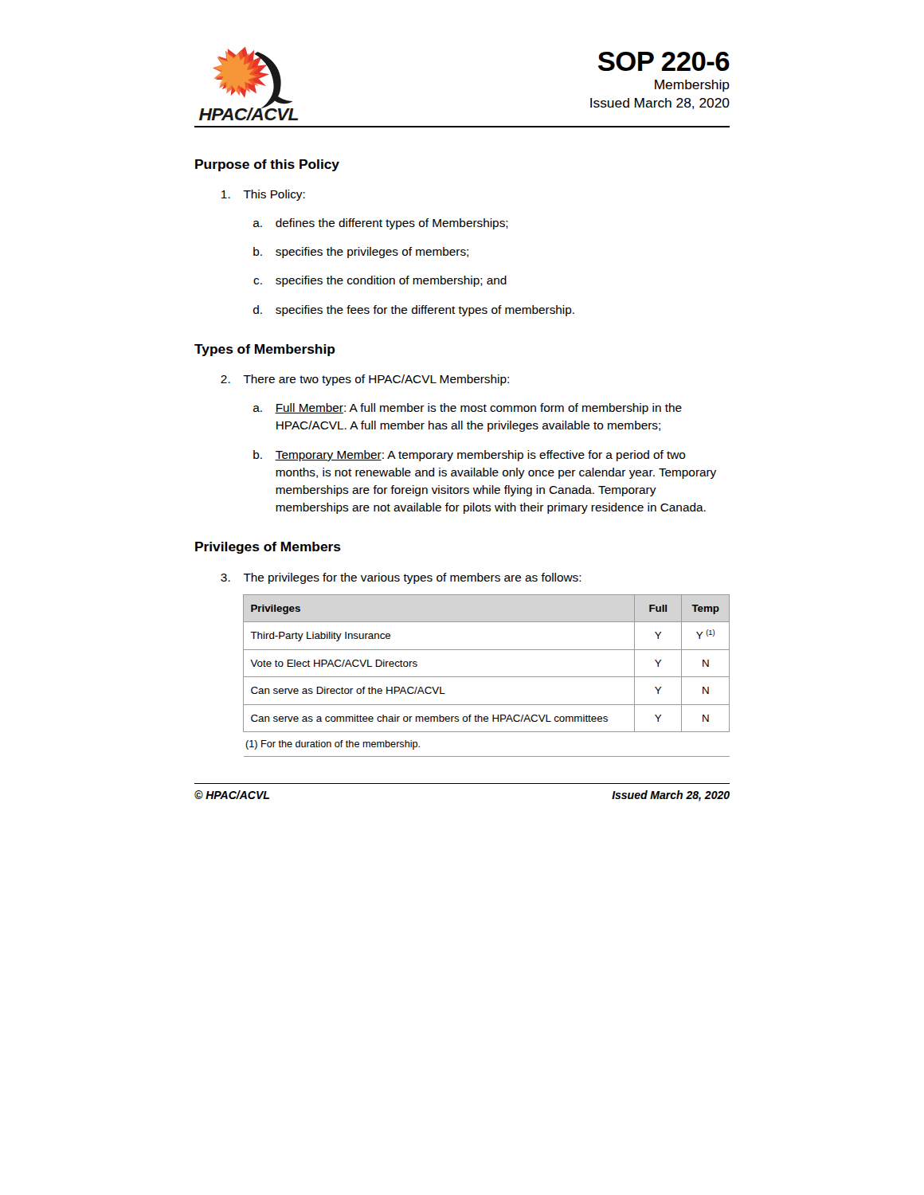HPAC/ACVL
SOP 220-6
Membership
Issued March 28, 2020
Purpose of this Policy
This Policy:
defines the different types of Memberships;
specifies the privileges of members;
specifies the condition of membership; and
specifies the fees for the different types of membership.
Types of Membership
There are two types of HPAC/ACVL Membership:
Full Member: A full member is the most common form of membership in the HPAC/ACVL. A full member has all the privileges available to members;
Temporary Member: A temporary membership is effective for a period of two months, is not renewable and is available only once per calendar year. Temporary memberships are for foreign visitors while flying in Canada. Temporary memberships are not available for pilots with their primary residence in Canada.
Privileges of Members
The privileges for the various types of members are as follows:
| Privileges | Full | Temp |
| --- | --- | --- |
| Third-Party Liability Insurance | Y | Y (1) |
| Vote to Elect HPAC/ACVL Directors | Y | N |
| Can serve as Director of the HPAC/ACVL | Y | N |
| Can serve as a committee chair or members of the HPAC/ACVL committees | Y | N |
| (1) For the duration of the membership. |
© HPAC/ACVL Issued March 28, 2020